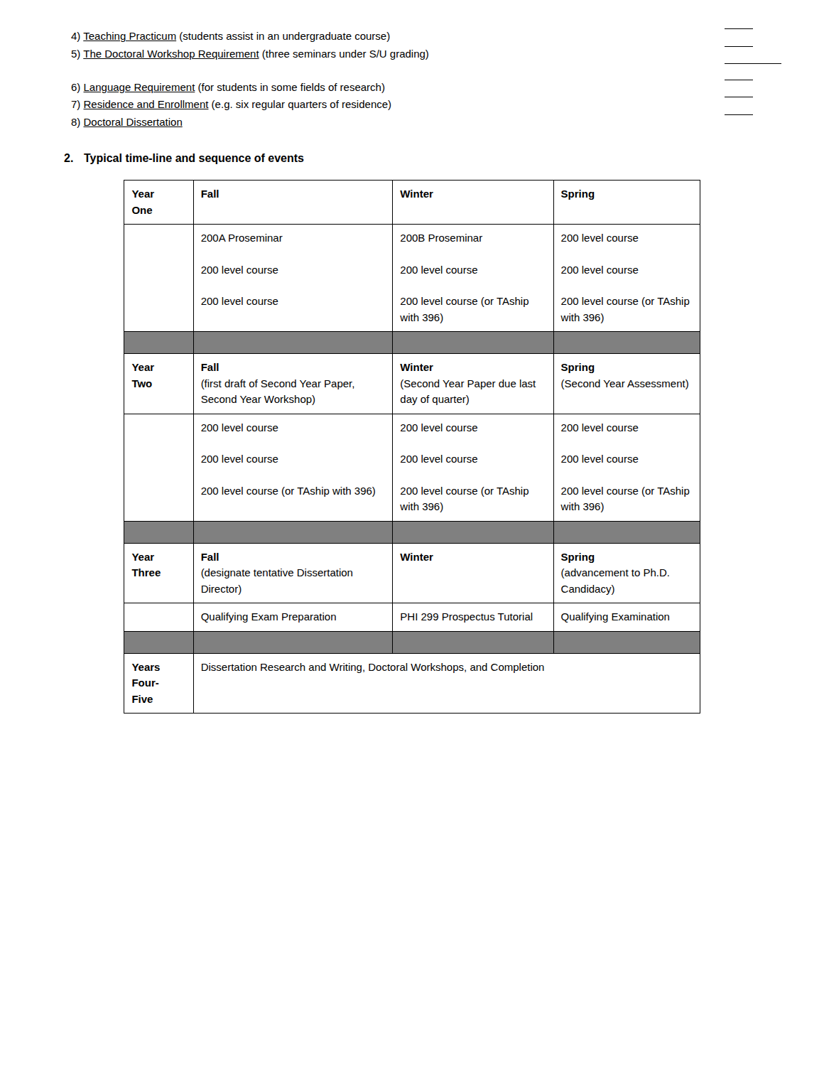4) Teaching Practicum (students assist in an undergraduate course)
5) The Doctoral Workshop Requirement (three seminars under S/U grading)
6) Language Requirement (for students in some fields of research)
7) Residence and Enrollment (e.g. six regular quarters of residence)
8) Doctoral Dissertation
2. Typical time-line and sequence of events
| Year One | Fall | Winter | Spring |
| | 200A Proseminar 200 level course 200 level course | 200B Proseminar 200 level course 200 level course (or TAship with 396) | 200 level course 200 level course 200 level course (or TAship with 396) |
| Year Two | Fall (first draft of Second Year Paper, Second Year Workshop) | Winter (Second Year Paper due last day of quarter) | Spring (Second Year Assessment) |
| | 200 level course 200 level course 200 level course (or TAship with 396) | 200 level course 200 level course 200 level course (or TAship with 396) | 200 level course 200 level course 200 level course (or TAship with 396) |
| Year Three | Fall (designate tentative Dissertation Director) | Winter | Spring (advancement to Ph.D. Candidacy) |
| | Qualifying Exam Preparation | PHI 299 Prospectus Tutorial | Qualifying Examination |
| Years Four- Five | Dissertation Research and Writing, Doctoral Workshops, and Completion |